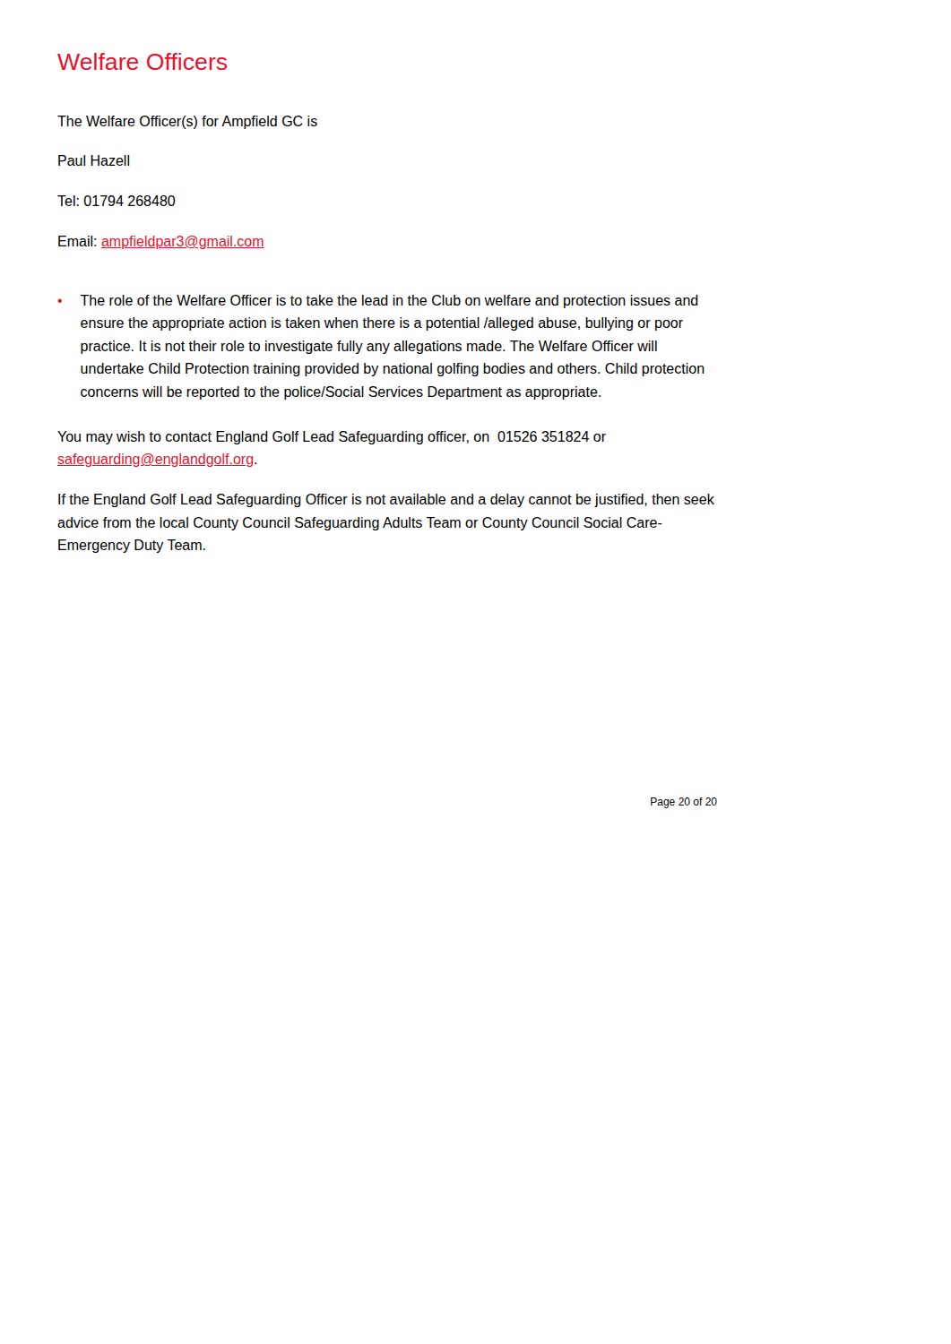Welfare Officers
The Welfare Officer(s) for Ampfield GC is
Paul Hazell
Tel: 01794 268480
Email: ampfieldpar3@gmail.com
The role of the Welfare Officer is to take the lead in the Club on welfare and protection issues and ensure the appropriate action is taken when there is a potential /alleged abuse, bullying or poor practice. It is not their role to investigate fully any allegations made. The Welfare Officer will undertake Child Protection training provided by national golfing bodies and others. Child protection concerns will be reported to the police/Social Services Department as appropriate.
You may wish to contact England Golf Lead Safeguarding officer, on 01526 351824 or safeguarding@englandgolf.org.
If the England Golf Lead Safeguarding Officer is not available and a delay cannot be justified, then seek advice from the local County Council Safeguarding Adults Team or County Council Social Care-Emergency Duty Team.
Page 20 of 20